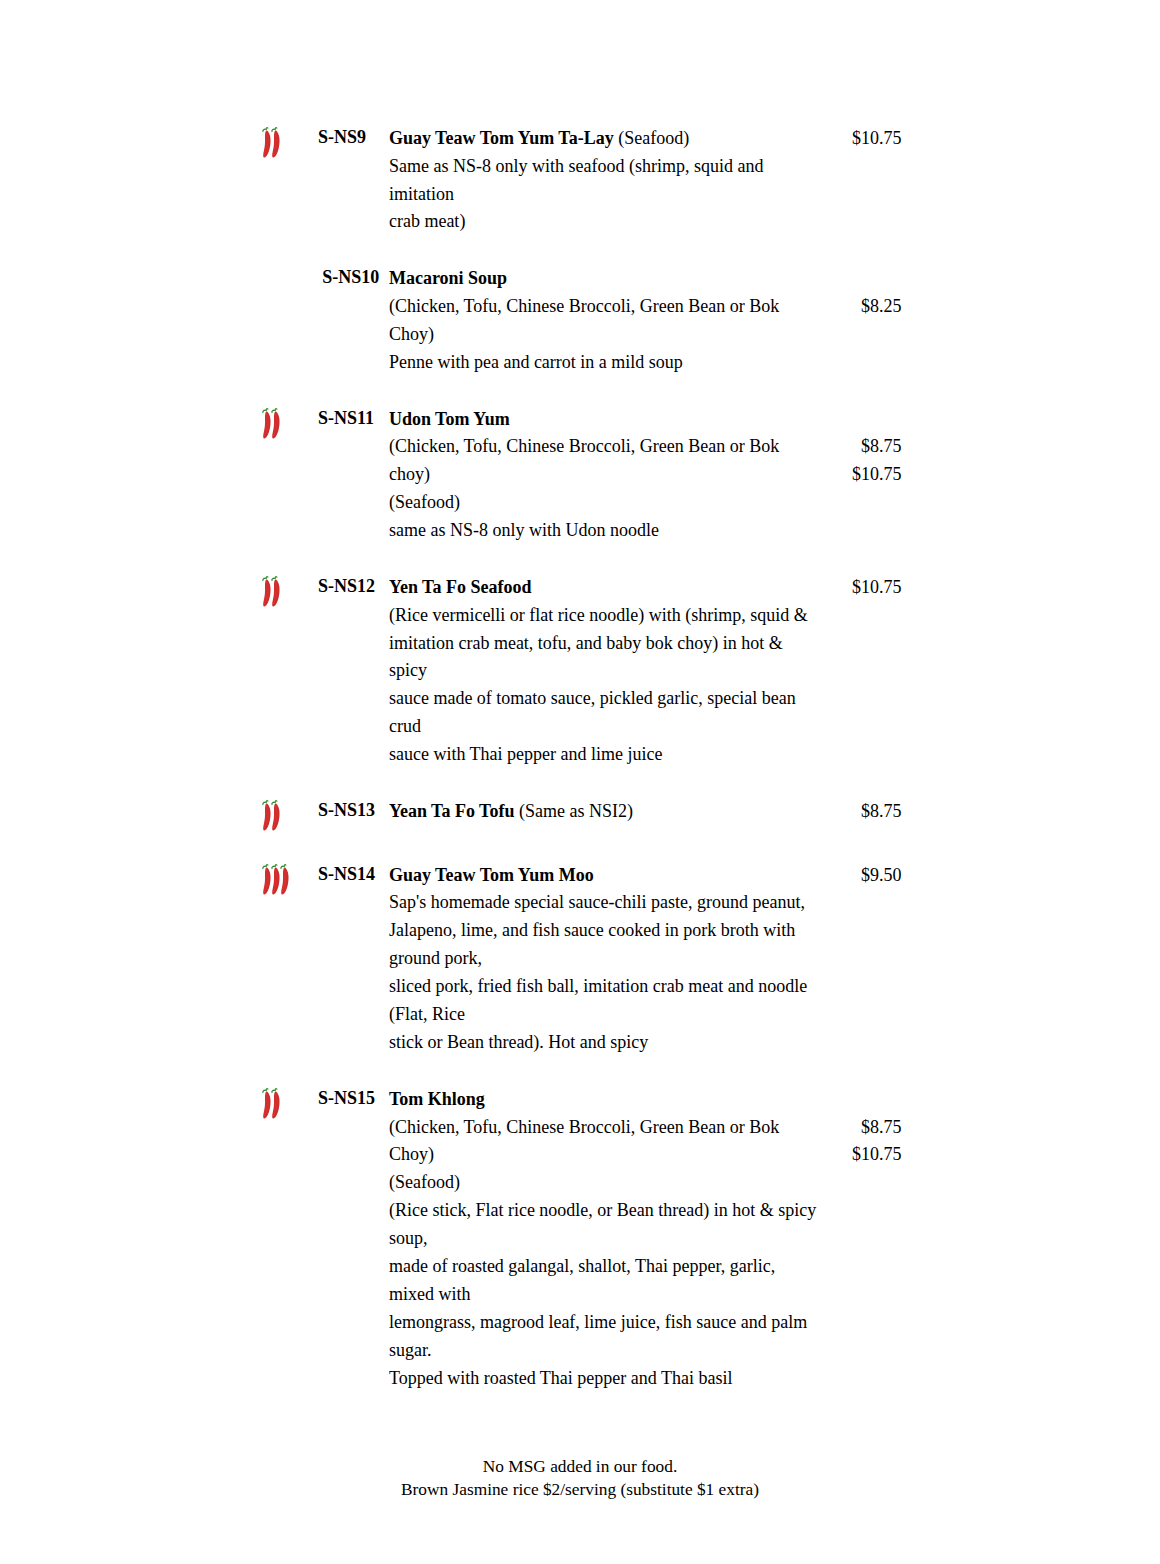S-NS9
Guay Teaw Tom Yum Ta-Lay (Seafood)
Same as NS-8 only with seafood (shrimp, squid and imitation
crab meat)
$10.75
S-NS10
Macaroni Soup
(Chicken, Tofu, Chinese Broccoli, Green Bean or Bok Choy)
Penne with pea and carrot in a mild soup
$0.00
$8.25
S-NS11
Udon Tom Yum
(Chicken, Tofu, Chinese Broccoli, Green Bean or Bok choy)
(Seafood)
same as NS-8 only with Udon noodle
$0.00
$8.75
$10.75
S-NS12
Yen Ta Fo Seafood
(Rice vermicelli or flat rice noodle) with (shrimp, squid &
imitation crab meat, tofu, and baby bok choy) in hot & spicy
sauce made of tomato sauce, pickled garlic, special bean crud
sauce with Thai pepper and lime juice
$10.75
S-NS13
Yean Ta Fo Tofu (Same as NSI2)
$8.75
S-NS14
Guay Teaw Tom Yum Moo
Sap's homemade special sauce-chili paste, ground peanut,
Jalapeno, lime, and fish sauce cooked in pork broth with ground pork,
sliced pork, fried fish ball, imitation crab meat and noodle (Flat, Rice
stick or Bean thread). Hot and spicy
$9.50
S-NS15
Tom Khlong
(Chicken, Tofu, Chinese Broccoli, Green Bean or Bok Choy)
(Seafood)
(Rice stick, Flat rice noodle, or Bean thread) in hot & spicy soup,
made of roasted galangal, shallot, Thai pepper, garlic, mixed with
lemongrass, magrood leaf, lime juice, fish sauce and palm sugar.
Topped with roasted Thai pepper and Thai basil
$0.00
$8.75
$10.75
No MSG added in our food.
Brown Jasmine rice $2/serving (substitute $1 extra)